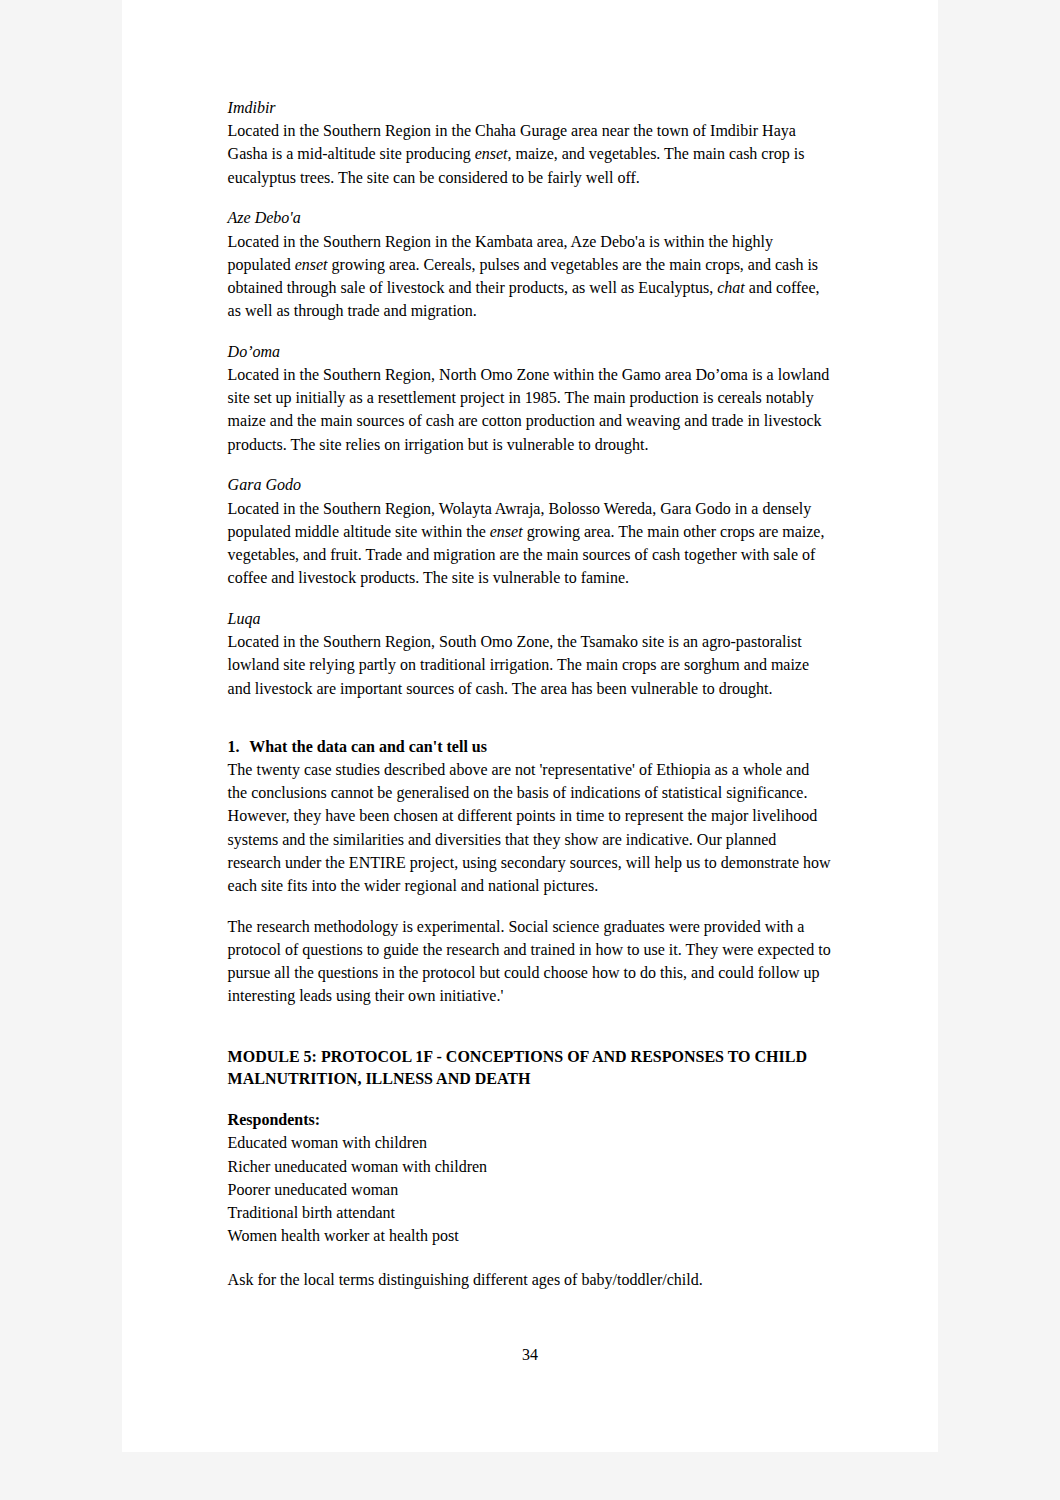Imdibir
Located in the Southern Region in the Chaha Gurage area near the town of Imdibir Haya Gasha is a mid-altitude site producing enset, maize, and vegetables. The main cash crop is eucalyptus trees. The site can be considered to be fairly well off.
Aze Debo'a
Located in the Southern Region in the Kambata area, Aze Debo'a is within the highly populated enset growing area. Cereals, pulses and vegetables are the main crops, and cash is obtained through sale of livestock and their products, as well as Eucalyptus, chat and coffee, as well as through trade and migration.
Do’oma
Located in the Southern Region, North Omo Zone within the Gamo area Do’oma is a lowland site set up initially as a resettlement project in 1985. The main production is cereals notably maize and the main sources of cash are cotton production and weaving and trade in livestock products. The site relies on irrigation but is vulnerable to drought.
Gara Godo
Located in the Southern Region, Wolayta Awraja, Bolosso Wereda, Gara Godo in a densely populated middle altitude site within the enset growing area. The main other crops are maize, vegetables, and fruit. Trade and migration are the main sources of cash together with sale of coffee and livestock products. The site is vulnerable to famine.
Luqa
Located in the Southern Region, South Omo Zone, the Tsamako site is an agro-pastoralist lowland site relying partly on traditional irrigation. The main crops are sorghum and maize and livestock are important sources of cash. The area has been vulnerable to drought.
1. What the data can and can't tell us
The twenty case studies described above are not 'representative' of Ethiopia as a whole and the conclusions cannot be generalised on the basis of indications of statistical significance. However, they have been chosen at different points in time to represent the major livelihood systems and the similarities and diversities that they show are indicative. Our planned research under the ENTIRE project, using secondary sources, will help us to demonstrate how each site fits into the wider regional and national pictures.
The research methodology is experimental. Social science graduates were provided with a protocol of questions to guide the research and trained in how to use it. They were expected to pursue all the questions in the protocol but could choose how to do this, and could follow up interesting leads using their own initiative.'
MODULE 5: PROTOCOL 1F - CONCEPTIONS OF AND RESPONSES TO CHILD MALNUTRITION, ILLNESS AND DEATH
Respondents:
Educated woman with children
Richer uneducated woman with children
Poorer uneducated woman
Traditional birth attendant
Women health worker at health post
Ask for the local terms distinguishing different ages of baby/toddler/child.
34